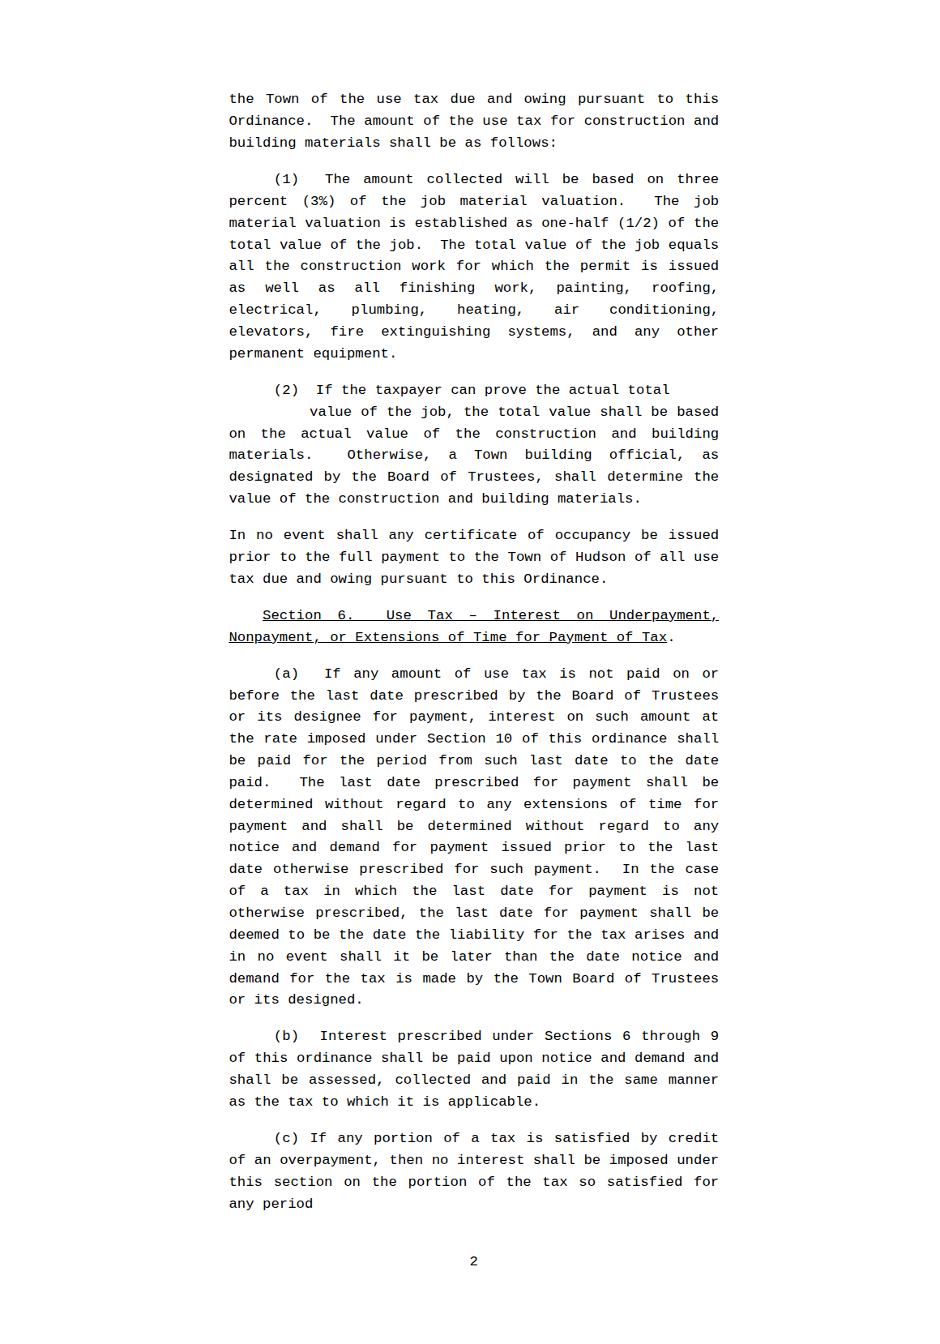the Town of the use tax due and owing pursuant to this Ordinance. The amount of the use tax for construction and building materials shall be as follows:
(1) The amount collected will be based on three percent (3%) of the job material valuation. The job material valuation is established as one-half (1/2) of the total value of the job. The total value of the job equals all the construction work for which the permit is issued as well as all finishing work, painting, roofing, electrical, plumbing, heating, air conditioning, elevators, fire extinguishing systems, and any other permanent equipment.
(2) If the taxpayer can prove the actual total value of the job, the total value shall be based on the actual value of the construction and building materials. Otherwise, a Town building official, as designated by the Board of Trustees, shall determine the value of the construction and building materials.
In no event shall any certificate of occupancy be issued prior to the full payment to the Town of Hudson of all use tax due and owing pursuant to this Ordinance.
Section 6. Use Tax – Interest on Underpayment, Nonpayment, or Extensions of Time for Payment of Tax.
(a) If any amount of use tax is not paid on or before the last date prescribed by the Board of Trustees or its designee for payment, interest on such amount at the rate imposed under Section 10 of this ordinance shall be paid for the period from such last date to the date paid. The last date prescribed for payment shall be determined without regard to any extensions of time for payment and shall be determined without regard to any notice and demand for payment issued prior to the last date otherwise prescribed for such payment. In the case of a tax in which the last date for payment is not otherwise prescribed, the last date for payment shall be deemed to be the date the liability for the tax arises and in no event shall it be later than the date notice and demand for the tax is made by the Town Board of Trustees or its designed.
(b) Interest prescribed under Sections 6 through 9 of this ordinance shall be paid upon notice and demand and shall be assessed, collected and paid in the same manner as the tax to which it is applicable.
(c) If any portion of a tax is satisfied by credit of an overpayment, then no interest shall be imposed under this section on the portion of the tax so satisfied for any period
2